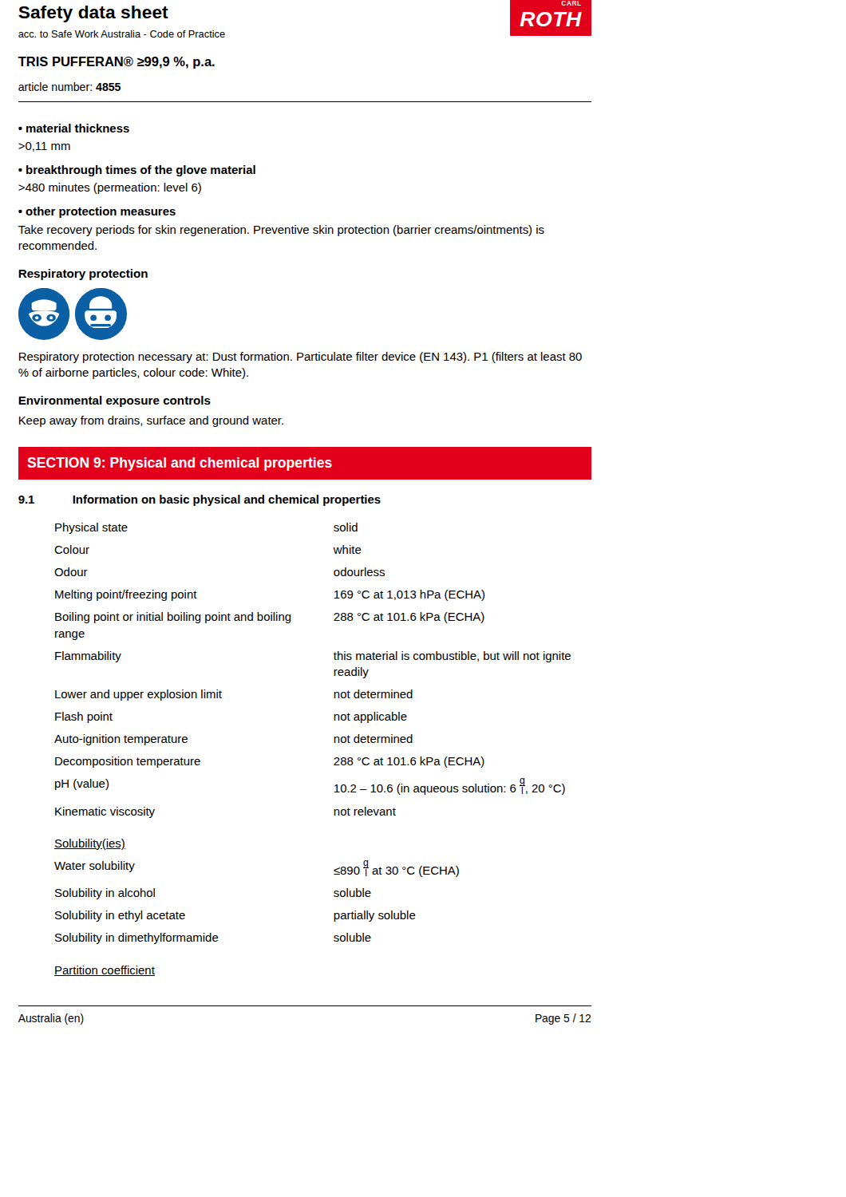CARLROTH®
Safety data sheet
acc. to Safe Work Australia - Code of Practice
TRIS PUFFERAN® ≥99,9 %, p.a.
article number: 4855
material thickness
>0,11 mm
breakthrough times of the glove material
>480 minutes (permeation: level 6)
other protection measures
Take recovery periods for skin regeneration. Preventive skin protection (barrier creams/ointments) is recommended.
Respiratory protection
Respiratory protection necessary at: Dust formation. Particulate filter device (EN 143). P1 (filters at least 80 % of airborne particles, colour code: White).
Environmental exposure controls
Keep away from drains, surface and ground water.
SECTION 9: Physical and chemical properties
9.1 Information on basic physical and chemical properties
| Physical state | solid |
| Colour | white |
| Odour | odourless |
| Melting point/freezing point | 169 °C at 1,013 hPa (ECHA) |
| Boiling point or initial boiling point and boiling range | 288 °C at 101.6 kPa (ECHA) |
| Flammability | this material is combustible, but will not ignite readily |
| Lower and upper explosion limit | not determined |
| Flash point | not applicable |
| Auto-ignition temperature | not determined |
| Decomposition temperature | 288 °C at 101.6 kPa (ECHA) |
| pH (value) | 10.2 – 10.6 (in aqueous solution: 6 g l , 20 °C) |
| Kinematic viscosity | not relevant |
| Solubility(ies) | |
| Water solubility | ≤890 g l at 30 °C (ECHA) |
| Solubility in alcohol | soluble |
| Solubility in ethyl acetate | partially soluble |
| Solubility in dimethylformamide | soluble |
| Partition coefficient | |
Australia (en) Page 5 / 12